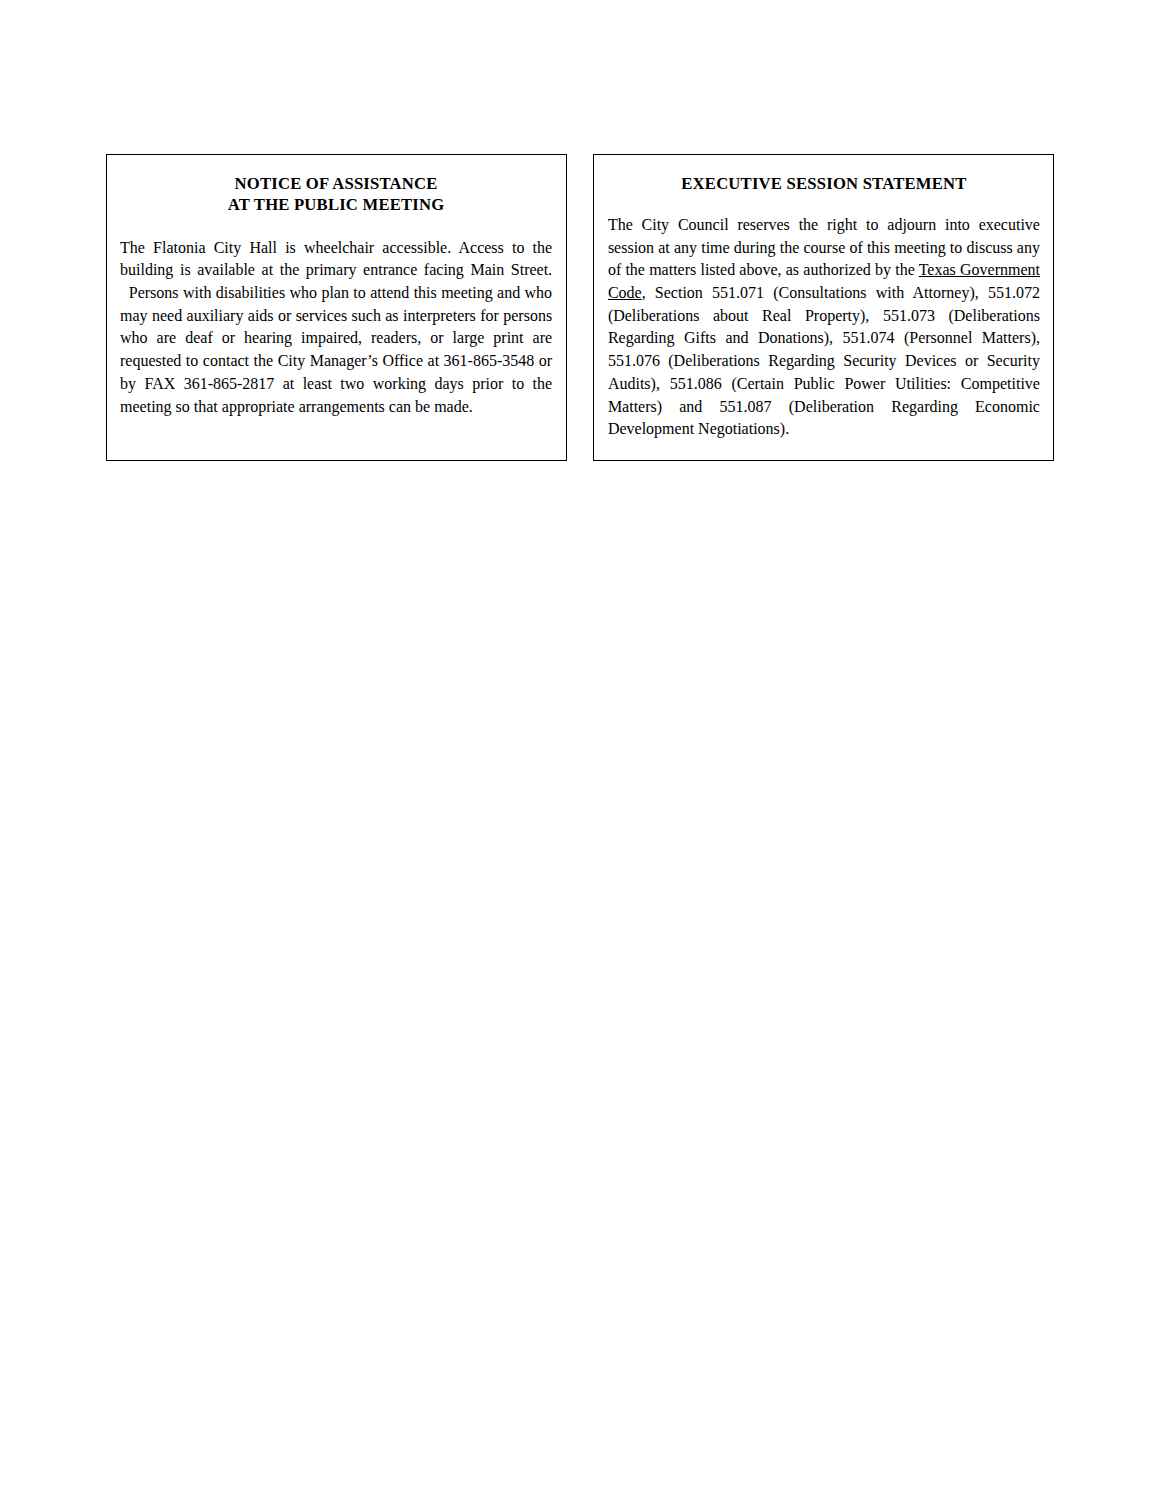NOTICE OF ASSISTANCE
AT THE PUBLIC MEETING
The Flatonia City Hall is wheelchair accessible. Access to the building is available at the primary entrance facing Main Street. Persons with disabilities who plan to attend this meeting and who may need auxiliary aids or services such as interpreters for persons who are deaf or hearing impaired, readers, or large print are requested to contact the City Manager’s Office at 361-865-3548 or by FAX 361-865-2817 at least two working days prior to the meeting so that appropriate arrangements can be made.
EXECUTIVE SESSION STATEMENT
The City Council reserves the right to adjourn into executive session at any time during the course of this meeting to discuss any of the matters listed above, as authorized by the Texas Government Code, Section 551.071 (Consultations with Attorney), 551.072 (Deliberations about Real Property), 551.073 (Deliberations Regarding Gifts and Donations), 551.074 (Personnel Matters), 551.076 (Deliberations Regarding Security Devices or Security Audits), 551.086 (Certain Public Power Utilities: Competitive Matters) and 551.087 (Deliberation Regarding Economic Development Negotiations).